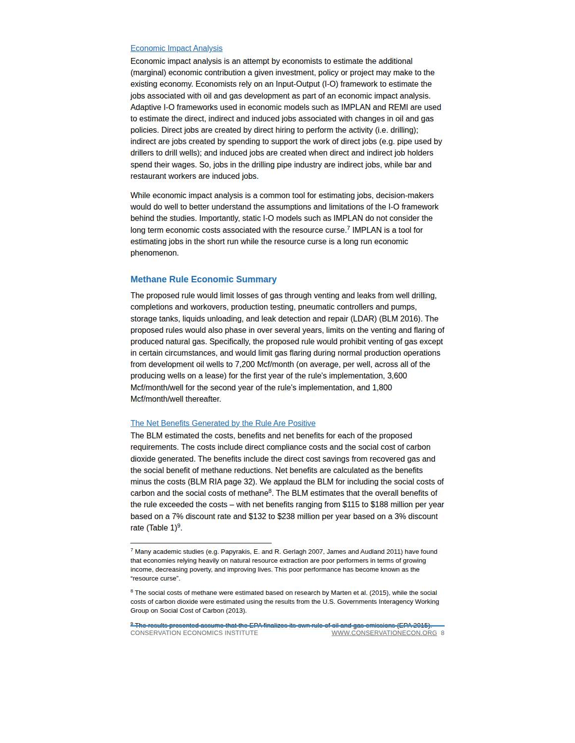Economic Impact Analysis
Economic impact analysis is an attempt by economists to estimate the additional (marginal) economic contribution a given investment, policy or project may make to the existing economy. Economists rely on an Input-Output (I-O) framework to estimate the jobs associated with oil and gas development as part of an economic impact analysis. Adaptive I-O frameworks used in economic models such as IMPLAN and REMI are used to estimate the direct, indirect and induced jobs associated with changes in oil and gas policies. Direct jobs are created by direct hiring to perform the activity (i.e. drilling); indirect are jobs created by spending to support the work of direct jobs (e.g. pipe used by drillers to drill wells); and induced jobs are created when direct and indirect job holders spend their wages. So, jobs in the drilling pipe industry are indirect jobs, while bar and restaurant workers are induced jobs.
While economic impact analysis is a common tool for estimating jobs, decision-makers would do well to better understand the assumptions and limitations of the I-O framework behind the studies. Importantly, static I-O models such as IMPLAN do not consider the long term economic costs associated with the resource curse.7 IMPLAN is a tool for estimating jobs in the short run while the resource curse is a long run economic phenomenon.
Methane Rule Economic Summary
The proposed rule would limit losses of gas through venting and leaks from well drilling, completions and workovers, production testing, pneumatic controllers and pumps, storage tanks, liquids unloading, and leak detection and repair (LDAR) (BLM 2016). The proposed rules would also phase in over several years, limits on the venting and flaring of produced natural gas. Specifically, the proposed rule would prohibit venting of gas except in certain circumstances, and would limit gas flaring during normal production operations from development oil wells to 7,200 Mcf/month (on average, per well, across all of the producing wells on a lease) for the first year of the rule's implementation, 3,600 Mcf/month/well for the second year of the rule's implementation, and 1,800 Mcf/month/well thereafter.
The Net Benefits Generated by the Rule Are Positive
The BLM estimated the costs, benefits and net benefits for each of the proposed requirements. The costs include direct compliance costs and the social cost of carbon dioxide generated. The benefits include the direct cost savings from recovered gas and the social benefit of methane reductions. Net benefits are calculated as the benefits minus the costs (BLM RIA page 32). We applaud the BLM for including the social costs of carbon and the social costs of methane8. The BLM estimates that the overall benefits of the rule exceeded the costs – with net benefits ranging from $115 to $188 million per year based on a 7% discount rate and $132 to $238 million per year based on a 3% discount rate (Table 1)9.
7 Many academic studies (e.g. Papyrakis, E. and R. Gerlagh 2007, James and Audland 2011) have found that economies relying heavily on natural resource extraction are poor performers in terms of growing income, decreasing poverty, and improving lives. This poor performance has become known as the “resource curse”.
8 The social costs of methane were estimated based on research by Marten et al. (2015), while the social costs of carbon dioxide were estimated using the results from the U.S. Governments Interagency Working Group on Social Cost of Carbon (2013).
9 The results presented assume that the EPA finalizes its own rule of oil and gas emissions (EPA 2015).
CONSERVATION ECONOMICS INSTITUTE
WWW.CONSERVATIONECON.ORG 8